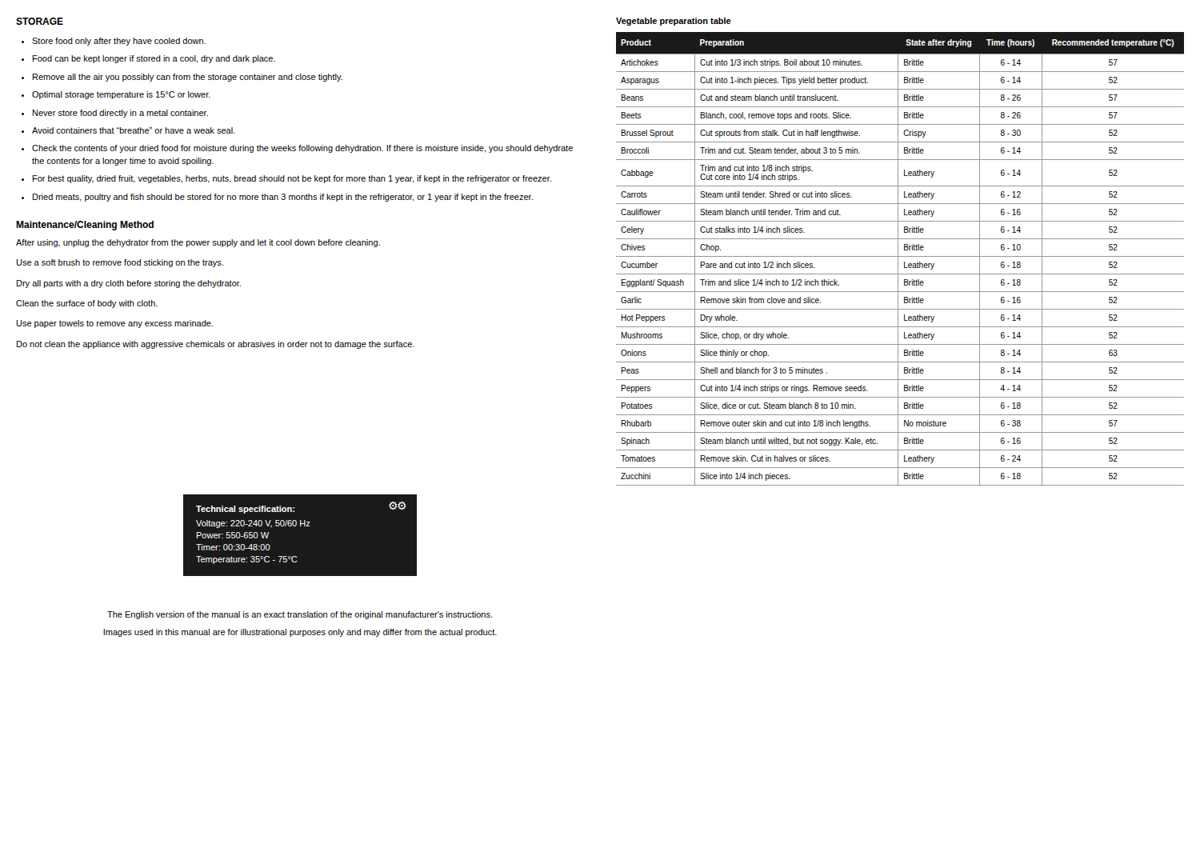STORAGE
Store food only after they have cooled down.
Food can be kept longer if stored in a cool, dry and dark place.
Remove all the air you possibly can from the storage container and close tightly.
Optimal storage temperature is 15°C or lower.
Never store food directly in a metal container.
Avoid containers that “breathe” or have a weak seal.
Check the contents of your dried food for moisture during the weeks following dehydration. If there is moisture inside, you should dehydrate the contents for a longer time to avoid spoiling.
For best quality, dried fruit, vegetables, herbs, nuts, bread should not be kept for more than 1 year, if kept in the refrigerator or freezer.
Dried meats, poultry and fish should be stored for no more than 3 months if kept in the refrigerator, or 1 year if kept in the freezer.
Maintenance/Cleaning Method
After using, unplug the dehydrator from the power supply and let it cool down before cleaning.
Use a soft brush to remove food sticking on the trays.
Dry all parts with a dry cloth before storing the dehydrator.
Clean the surface of body with cloth.
Use paper towels to remove any excess marinade.
Do not clean the appliance with aggressive chemicals or abrasives in order not to damage the surface.
⚙⚙
Technical specification:
Voltage: 220-240 V, 50/60 Hz
Power: 550-650 W
Timer: 00:30-48:00
Temperature: 35°C - 75°C
The English version of the manual is an exact translation of the original manufacturer's instructions.
Images used in this manual are for illustrational purposes only and may differ from the actual product.
Vegetable preparation table
| Product | Preparation | State after drying | Time (hours) | Recommended temperature (°C) |
| --- | --- | --- | --- | --- |
| Artichokes | Cut into 1/3 inch strips. Boil about 10 minutes. | Brittle | 6 - 14 | 57 |
| Asparagus | Cut into 1-inch pieces. Tips yield better product. | Brittle | 6 - 14 | 52 |
| Beans | Cut and steam blanch until translucent. | Brittle | 8 - 26 | 57 |
| Beets | Blanch, cool, remove tops and roots. Slice. | Brittle | 8 - 26 | 57 |
| Brussel Sprout | Cut sprouts from stalk. Cut in half lengthwise. | Crispy | 8 - 30 | 52 |
| Broccoli | Trim and cut. Steam tender, about 3 to 5 min. | Brittle | 6 - 14 | 52 |
| Cabbage | Trim and cut into 1/8 inch strips. Cut core into 1/4 inch strips. | Leathery | 6 - 14 | 52 |
| Carrots | Steam until tender. Shred or cut into slices. | Leathery | 6 - 12 | 52 |
| Cauliflower | Steam blanch until tender. Trim and cut. | Leathery | 6 - 16 | 52 |
| Celery | Cut stalks into 1/4 inch slices. | Brittle | 6 - 14 | 52 |
| Chives | Chop. | Brittle | 6 - 10 | 52 |
| Cucumber | Pare and cut into 1/2 inch slices. | Leathery | 6 - 18 | 52 |
| Eggplant/ Squash | Trim and slice 1/4 inch to 1/2 inch thick. | Brittle | 6 - 18 | 52 |
| Garlic | Remove skin from clove and slice. | Brittle | 6 - 16 | 52 |
| Hot Peppers | Dry whole. | Leathery | 6 - 14 | 52 |
| Mushrooms | Slice, chop, or dry whole. | Leathery | 6 - 14 | 52 |
| Onions | Slice thinly or chop. | Brittle | 8 - 14 | 63 |
| Peas | Shell and blanch for 3 to 5 minutes . | Brittle | 8 - 14 | 52 |
| Peppers | Cut into 1/4 inch strips or rings. Remove seeds. | Brittle | 4 - 14 | 52 |
| Potatoes | Slice, dice or cut. Steam blanch 8 to 10 min. | Brittle | 6 - 18 | 52 |
| Rhubarb | Remove outer skin and cut into 1/8 inch lengths. | No moisture | 6 - 38 | 57 |
| Spinach | Steam blanch until wilted, but not soggy. Kale, etc. | Brittle | 6 - 16 | 52 |
| Tomatoes | Remove skin. Cut in halves or slices. | Leathery | 6 - 24 | 52 |
| Zucchini | Slice into 1/4 inch pieces. | Brittle | 6 - 18 | 52 |